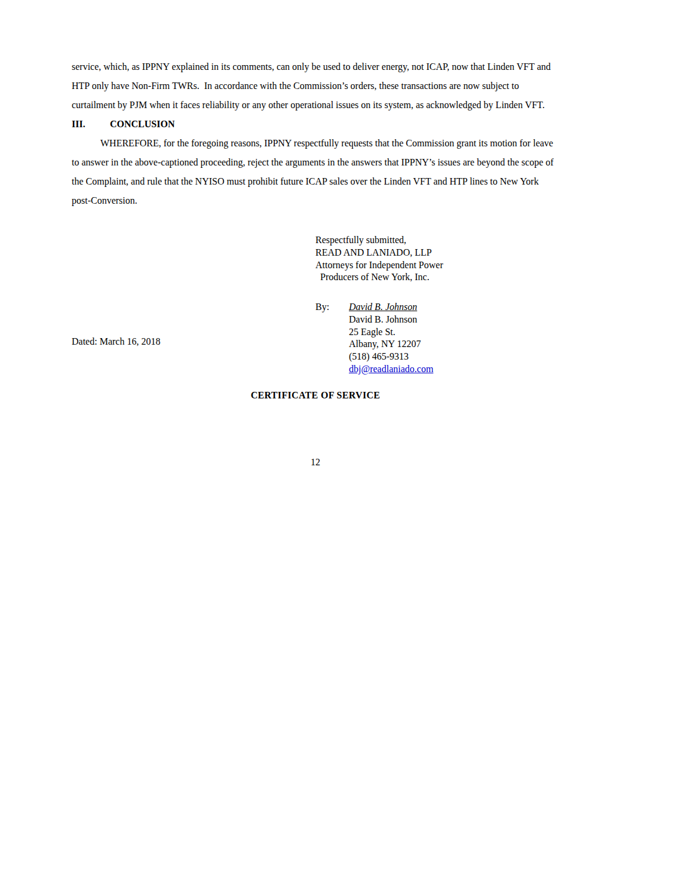service, which, as IPPNY explained in its comments, can only be used to deliver energy, not ICAP, now that Linden VFT and HTP only have Non-Firm TWRs. In accordance with the Commission’s orders, these transactions are now subject to curtailment by PJM when it faces reliability or any other operational issues on its system, as acknowledged by Linden VFT.
III. CONCLUSION
WHEREFORE, for the foregoing reasons, IPPNY respectfully requests that the Commission grant its motion for leave to answer in the above-captioned proceeding, reject the arguments in the answers that IPPNY’s issues are beyond the scope of the Complaint, and rule that the NYISO must prohibit future ICAP sales over the Linden VFT and HTP lines to New York post-Conversion.
Respectfully submitted,
READ AND LANIADO, LLP
Attorneys for Independent Power
Producers of New York, Inc.
By: David B. Johnson
David B. Johnson
25 Eagle St.
Albany, NY 12207
(518) 465-9313
dbj@readlaniado.com
Dated: March 16, 2018
CERTIFICATE OF SERVICE
12